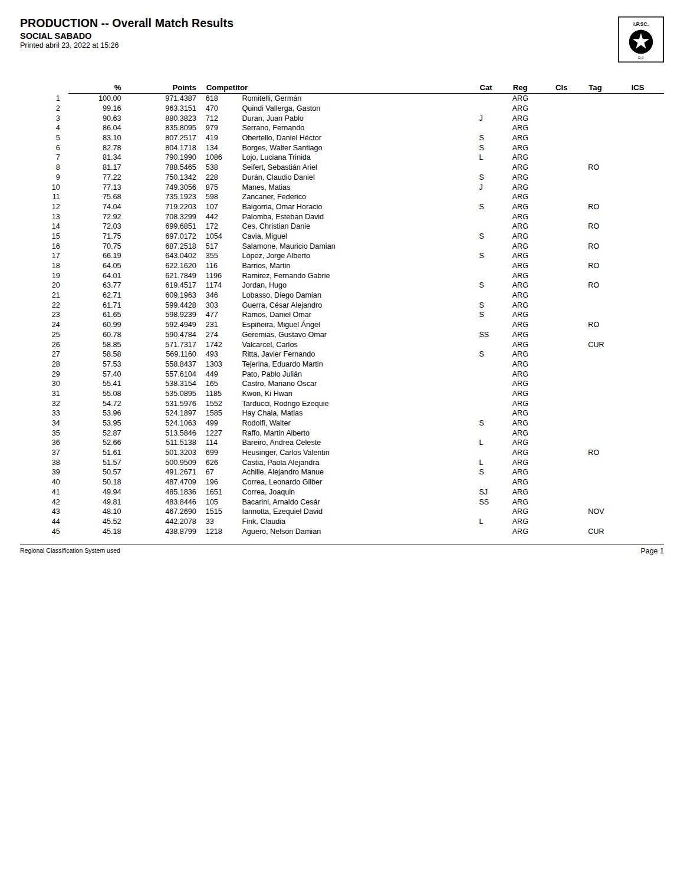PRODUCTION -- Overall Match Results
SOCIAL SABADO
Printed abril 23, 2022 at 15:26
I.P.SC. b,c
| | % | Points | Competitor | Cat | Reg | Cls | Tag | ICS |
| --- | --- | --- | --- | --- | --- | --- | --- | --- |
| 1 | 100.00 | 971.4387 | 618 | Romitelli, Germán | | ARG | | | |
| 2 | 99.16 | 963.3151 | 470 | Quindi Vallerga, Gaston | | ARG | | | |
| 3 | 90.63 | 880.3823 | 712 | Duran, Juan Pablo | J | ARG | | | |
| 4 | 86.04 | 835.8095 | 979 | Serrano, Fernando | | ARG | | | |
| 5 | 83.10 | 807.2517 | 419 | Obertello, Daniel Héctor | S | ARG | | | |
| 6 | 82.78 | 804.1718 | 134 | Borges, Walter Santiago | S | ARG | | | |
| 7 | 81.34 | 790.1990 | 1086 | Lojo, Luciana Trinida | L | ARG | | | |
| 8 | 81.17 | 788.5465 | 538 | Seifert, Sebastián Ariel | | ARG | | RO | |
| 9 | 77.22 | 750.1342 | 228 | Durán, Claudio Daniel | S | ARG | | | |
| 10 | 77.13 | 749.3056 | 875 | Manes, Matias | J | ARG | | | |
| 11 | 75.68 | 735.1923 | 598 | Zancaner, Federico | | ARG | | | |
| 12 | 74.04 | 719.2203 | 107 | Baigorria, Omar Horacio | S | ARG | | RO | |
| 13 | 72.92 | 708.3299 | 442 | Palomba, Esteban David | | ARG | | | |
| 14 | 72.03 | 699.6851 | 172 | Ces, Christian Danie | | ARG | | RO | |
| 15 | 71.75 | 697.0172 | 1054 | Cavia, Miguel | S | ARG | | | |
| 16 | 70.75 | 687.2518 | 517 | Salamone, Mauricio Damian | | ARG | | RO | |
| 17 | 66.19 | 643.0402 | 355 | López, Jorge Alberto | S | ARG | | | |
| 18 | 64.05 | 622.1620 | 116 | Barrios, Martin | | ARG | | RO | |
| 19 | 64.01 | 621.7849 | 1196 | Ramirez, Fernando Gabrie | | ARG | | | |
| 20 | 63.77 | 619.4517 | 1174 | Jordan, Hugo | S | ARG | | RO | |
| 21 | 62.71 | 609.1963 | 346 | Lobasso, Diego Damian | | ARG | | | |
| 22 | 61.71 | 599.4428 | 303 | Guerra, César Alejandro | S | ARG | | | |
| 23 | 61.65 | 598.9239 | 477 | Ramos, Daniel Omar | S | ARG | | | |
| 24 | 60.99 | 592.4949 | 231 | Espiñeira, Miguel Ángel | | ARG | | RO | |
| 25 | 60.78 | 590.4784 | 274 | Geremias, Gustavo Omar | SS | ARG | | | |
| 26 | 58.85 | 571.7317 | 1742 | Valcarcel, Carlos | | ARG | | CUR | |
| 27 | 58.58 | 569.1160 | 493 | Ritta, Javier Fernando | S | ARG | | | |
| 28 | 57.53 | 558.8437 | 1303 | Tejerina, Eduardo Martin | | ARG | | | |
| 29 | 57.40 | 557.6104 | 449 | Pato, Pablo Julián | | ARG | | | |
| 30 | 55.41 | 538.3154 | 165 | Castro, Mariano Oscar | | ARG | | | |
| 31 | 55.08 | 535.0895 | 1185 | Kwon, Ki Hwan | | ARG | | | |
| 32 | 54.72 | 531.5976 | 1552 | Tarducci, Rodrigo Ezequie | | ARG | | | |
| 33 | 53.96 | 524.1897 | 1585 | Hay Chaia, Matias | | ARG | | | |
| 34 | 53.95 | 524.1063 | 499 | Rodolfi, Walter | S | ARG | | | |
| 35 | 52.87 | 513.5846 | 1227 | Raffo, Martin Alberto | | ARG | | | |
| 36 | 52.66 | 511.5138 | 114 | Bareiro, Andrea Celeste | L | ARG | | | |
| 37 | 51.61 | 501.3203 | 699 | Heusinger, Carlos Valentin | | ARG | | RO | |
| 38 | 51.57 | 500.9509 | 626 | Castia, Paola Alejandra | L | ARG | | | |
| 39 | 50.57 | 491.2671 | 67 | Achille, Alejandro Manue | S | ARG | | | |
| 40 | 50.18 | 487.4709 | 196 | Correa, Leonardo Gilber | | ARG | | | |
| 41 | 49.94 | 485.1836 | 1651 | Correa, Joaquin | SJ | ARG | | | |
| 42 | 49.81 | 483.8446 | 105 | Bacarini, Arnaldo Cesár | SS | ARG | | | |
| 43 | 48.10 | 467.2690 | 1515 | Iannotta, Ezequiel David | | ARG | | NOV | |
| 44 | 45.52 | 442.2078 | 33 | Fink, Claudia | L | ARG | | | |
| 45 | 45.18 | 438.8799 | 1218 | Aguero, Nelson Damian | | ARG | | CUR | |
Regional Classification System used Page 1